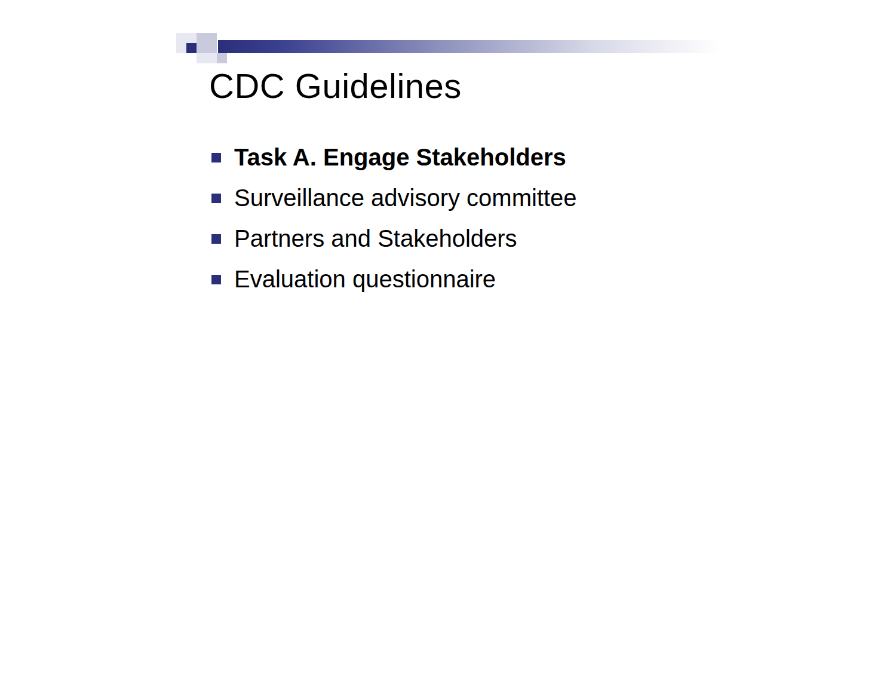CDC Guidelines
Task A. Engage Stakeholders
Surveillance advisory committee
Partners and Stakeholders
Evaluation questionnaire